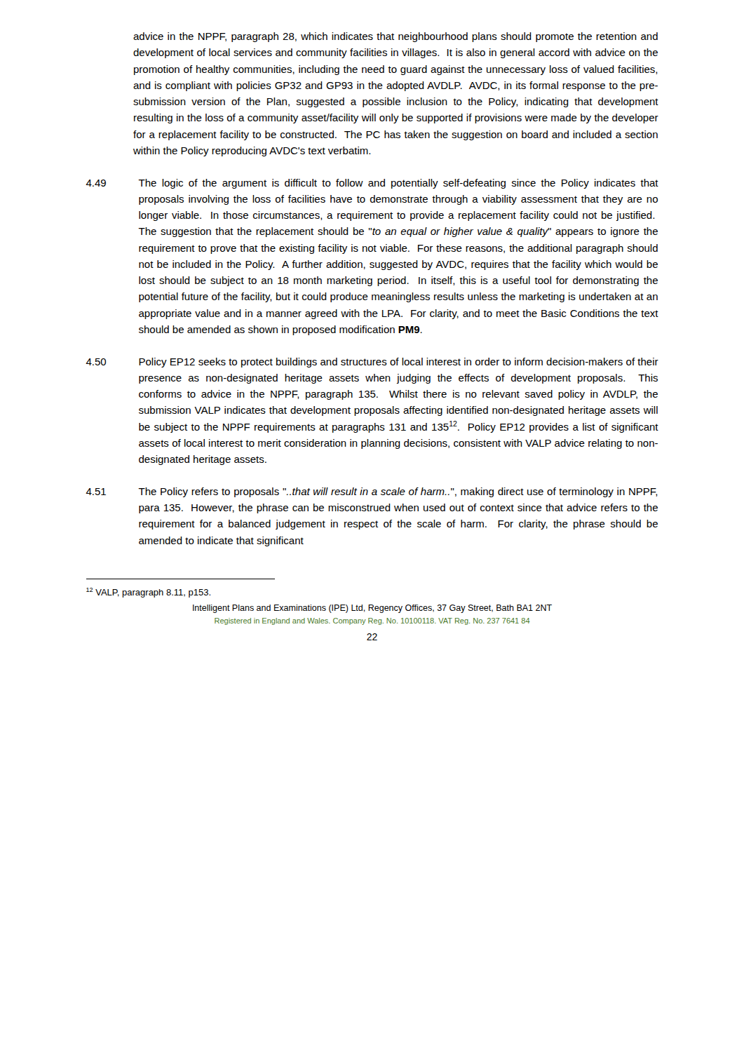advice in the NPPF, paragraph 28, which indicates that neighbourhood plans should promote the retention and development of local services and community facilities in villages. It is also in general accord with advice on the promotion of healthy communities, including the need to guard against the unnecessary loss of valued facilities, and is compliant with policies GP32 and GP93 in the adopted AVDLP. AVDC, in its formal response to the pre-submission version of the Plan, suggested a possible inclusion to the Policy, indicating that development resulting in the loss of a community asset/facility will only be supported if provisions were made by the developer for a replacement facility to be constructed. The PC has taken the suggestion on board and included a section within the Policy reproducing AVDC's text verbatim.
4.49
The logic of the argument is difficult to follow and potentially self-defeating since the Policy indicates that proposals involving the loss of facilities have to demonstrate through a viability assessment that they are no longer viable. In those circumstances, a requirement to provide a replacement facility could not be justified. The suggestion that the replacement should be "to an equal or higher value & quality" appears to ignore the requirement to prove that the existing facility is not viable. For these reasons, the additional paragraph should not be included in the Policy. A further addition, suggested by AVDC, requires that the facility which would be lost should be subject to an 18 month marketing period. In itself, this is a useful tool for demonstrating the potential future of the facility, but it could produce meaningless results unless the marketing is undertaken at an appropriate value and in a manner agreed with the LPA. For clarity, and to meet the Basic Conditions the text should be amended as shown in proposed modification PM9.
4.50
Policy EP12 seeks to protect buildings and structures of local interest in order to inform decision-makers of their presence as non-designated heritage assets when judging the effects of development proposals. This conforms to advice in the NPPF, paragraph 135. Whilst there is no relevant saved policy in AVDLP, the submission VALP indicates that development proposals affecting identified non-designated heritage assets will be subject to the NPPF requirements at paragraphs 131 and 13512. Policy EP12 provides a list of significant assets of local interest to merit consideration in planning decisions, consistent with VALP advice relating to non-designated heritage assets.
4.51
The Policy refers to proposals "..that will result in a scale of harm..", making direct use of terminology in NPPF, para 135. However, the phrase can be misconstrued when used out of context since that advice refers to the requirement for a balanced judgement in respect of the scale of harm. For clarity, the phrase should be amended to indicate that significant
12 VALP, paragraph 8.11, p153.
Intelligent Plans and Examinations (IPE) Ltd, Regency Offices, 37 Gay Street, Bath BA1 2NT
Registered in England and Wales. Company Reg. No. 10100118. VAT Reg. No. 237 7641 84
22